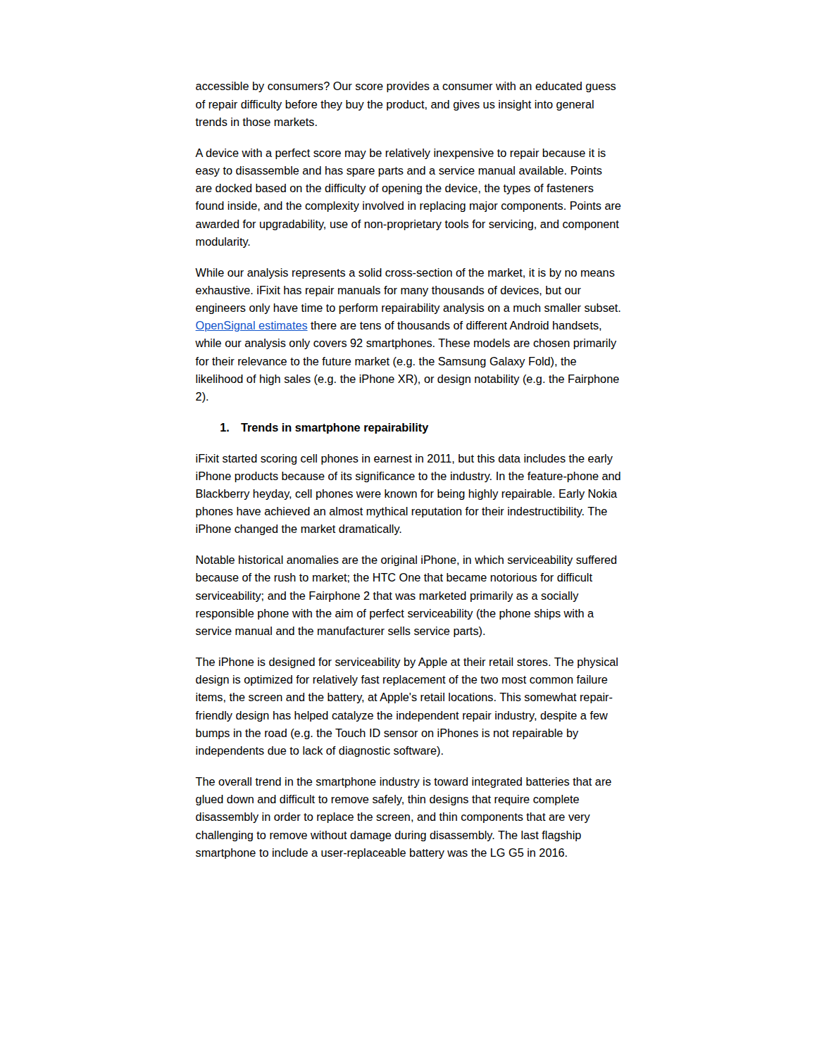accessible by consumers? Our score provides a consumer with an educated guess of repair difficulty before they buy the product, and gives us insight into general trends in those markets.
A device with a perfect score may be relatively inexpensive to repair because it is easy to disassemble and has spare parts and a service manual available. Points are docked based on the difficulty of opening the device, the types of fasteners found inside, and the complexity involved in replacing major components. Points are awarded for upgradability, use of non-proprietary tools for servicing, and component modularity.
While our analysis represents a solid cross-section of the market, it is by no means exhaustive. iFixit has repair manuals for many thousands of devices, but our engineers only have time to perform repairability analysis on a much smaller subset. OpenSignal estimates there are tens of thousands of different Android handsets, while our analysis only covers 92 smartphones. These models are chosen primarily for their relevance to the future market (e.g. the Samsung Galaxy Fold), the likelihood of high sales (e.g. the iPhone XR), or design notability (e.g. the Fairphone 2).
Trends in smartphone repairability
iFixit started scoring cell phones in earnest in 2011, but this data includes the early iPhone products because of its significance to the industry. In the feature-phone and Blackberry heyday, cell phones were known for being highly repairable. Early Nokia phones have achieved an almost mythical reputation for their indestructibility. The iPhone changed the market dramatically.
Notable historical anomalies are the original iPhone, in which serviceability suffered because of the rush to market; the HTC One that became notorious for difficult serviceability; and the Fairphone 2 that was marketed primarily as a socially responsible phone with the aim of perfect serviceability (the phone ships with a service manual and the manufacturer sells service parts).
The iPhone is designed for serviceability by Apple at their retail stores. The physical design is optimized for relatively fast replacement of the two most common failure items, the screen and the battery, at Apple's retail locations. This somewhat repair-friendly design has helped catalyze the independent repair industry, despite a few bumps in the road (e.g. the Touch ID sensor on iPhones is not repairable by independents due to lack of diagnostic software).
The overall trend in the smartphone industry is toward integrated batteries that are glued down and difficult to remove safely, thin designs that require complete disassembly in order to replace the screen, and thin components that are very challenging to remove without damage during disassembly. The last flagship smartphone to include a user-replaceable battery was the LG G5 in 2016.